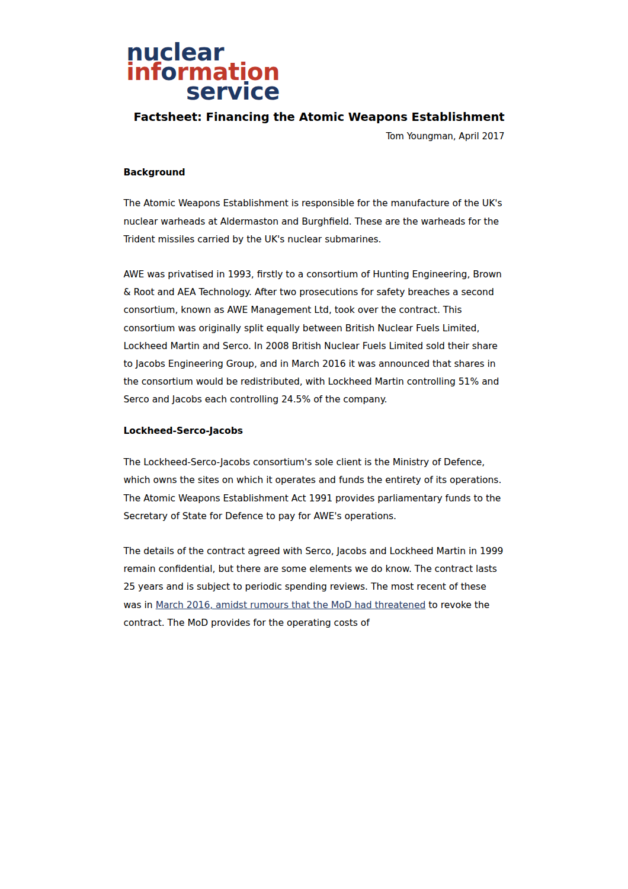nuclear information service
Factsheet: Financing the Atomic Weapons Establishment
Tom Youngman, April 2017
Background
The Atomic Weapons Establishment is responsible for the manufacture of the UK's nuclear warheads at Aldermaston and Burghfield. These are the warheads for the Trident missiles carried by the UK's nuclear submarines.
AWE was privatised in 1993, firstly to a consortium of Hunting Engineering, Brown & Root and AEA Technology. After two prosecutions for safety breaches a second consortium, known as AWE Management Ltd, took over the contract. This consortium was originally split equally between British Nuclear Fuels Limited, Lockheed Martin and Serco. In 2008 British Nuclear Fuels Limited sold their share to Jacobs Engineering Group, and in March 2016 it was announced that shares in the consortium would be redistributed, with Lockheed Martin controlling 51% and Serco and Jacobs each controlling 24.5% of the company.
Lockheed-Serco-Jacobs
The Lockheed-Serco-Jacobs consortium's sole client is the Ministry of Defence, which owns the sites on which it operates and funds the entirety of its operations. The Atomic Weapons Establishment Act 1991 provides parliamentary funds to the Secretary of State for Defence to pay for AWE's operations.
The details of the contract agreed with Serco, Jacobs and Lockheed Martin in 1999 remain confidential, but there are some elements we do know. The contract lasts 25 years and is subject to periodic spending reviews. The most recent of these was in March 2016, amidst rumours that the MoD had threatened to revoke the contract. The MoD provides for the operating costs of